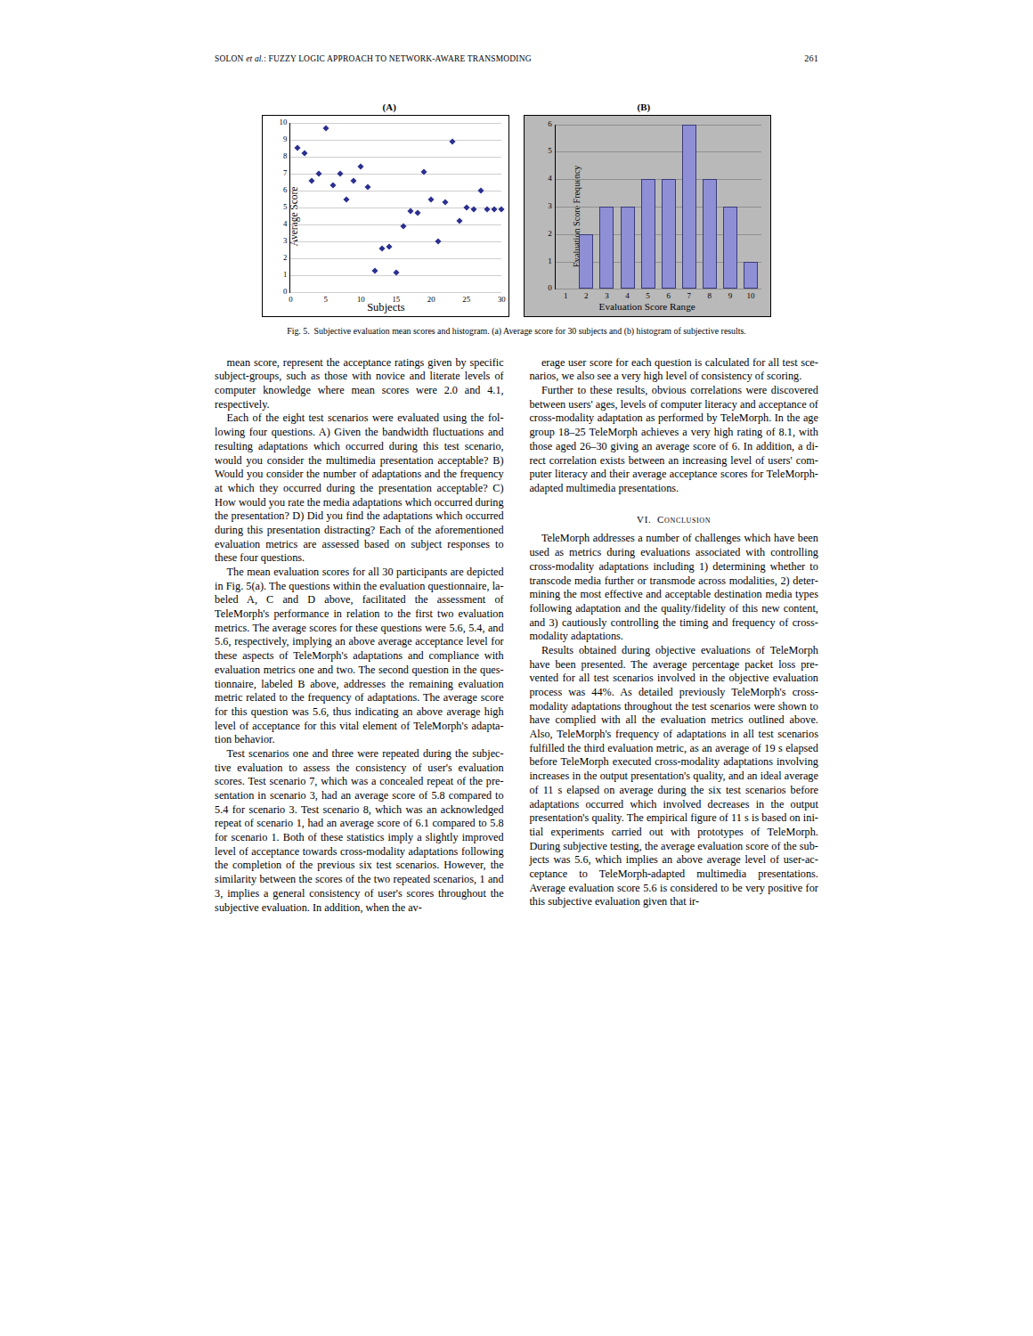SOLON et al.: FUZZY LOGIC APPROACH TO NETWORK-AWARE TRANSMODING
261
(A)
(B)
Average Score
Subjects
10
9
8
7
6
5
4
3
2
1
0
0
5
10
15
20
25
30
Evaluation Score Frequency
Evaluation Score Range
6
5
4
3
2
1
0
1
2
3
4
5
6
7
8
9
10
Fig. 5. Subjective evaluation mean scores and histogram. (a) Average score for 30 subjects and (b) histogram of subjective results.
mean score, represent the acceptance ratings given by specific subject-groups, such as those with novice and literate levels of computer knowledge where mean scores were 2.0 and 4.1, respectively.
Each of the eight test scenarios were evaluated using the following four questions. A) Given the bandwidth fluctuations and resulting adaptations which occurred during this test scenario, would you consider the multimedia presentation acceptable? B) Would you consider the number of adaptations and the frequency at which they occurred during the presentation acceptable? C) How would you rate the media adaptations which occurred during the presentation? D) Did you find the adaptations which occurred during this presentation distracting? Each of the aforementioned evaluation metrics are assessed based on subject responses to these four questions.
The mean evaluation scores for all 30 participants are depicted in Fig. 5(a). The questions within the evaluation questionnaire, labeled A, C and D above, facilitated the assessment of TeleMorph's performance in relation to the first two evaluation metrics. The average scores for these questions were 5.6, 5.4, and 5.6, respectively, implying an above average acceptance level for these aspects of TeleMorph's adaptations and compliance with evaluation metrics one and two. The second question in the questionnaire, labeled B above, addresses the remaining evaluation metric related to the frequency of adaptations. The average score for this question was 5.6, thus indicating an above average high level of acceptance for this vital element of TeleMorph's adaptation behavior.
Test scenarios one and three were repeated during the subjective evaluation to assess the consistency of user's evaluation scores. Test scenario 7, which was a concealed repeat of the presentation in scenario 3, had an average score of 5.8 compared to 5.4 for scenario 3. Test scenario 8, which was an acknowledged repeat of scenario 1, had an average score of 6.1 compared to 5.8 for scenario 1. Both of these statistics imply a slightly improved level of acceptance towards cross-modality adaptations following the completion of the previous six test scenarios. However, the similarity between the scores of the two repeated scenarios, 1 and 3, implies a general consistency of user's scores throughout the subjective evaluation. In addition, when the av-
erage user score for each question is calculated for all test scenarios, we also see a very high level of consistency of scoring.
Further to these results, obvious correlations were discovered between users' ages, levels of computer literacy and acceptance of cross-modality adaptation as performed by TeleMorph. In the age group 18–25 TeleMorph achieves a very high rating of 8.1, with those aged 26–30 giving an average score of 6. In addition, a direct correlation exists between an increasing level of users' computer literacy and their average acceptance scores for TeleMorph-adapted multimedia presentations.
VI. Conclusion
TeleMorph addresses a number of challenges which have been used as metrics during evaluations associated with controlling cross-modality adaptations including 1) determining whether to transcode media further or transmode across modalities, 2) determining the most effective and acceptable destination media types following adaptation and the quality/fidelity of this new content, and 3) cautiously controlling the timing and frequency of cross-modality adaptations.
Results obtained during objective evaluations of TeleMorph have been presented. The average percentage packet loss prevented for all test scenarios involved in the objective evaluation process was 44%. As detailed previously TeleMorph's cross-modality adaptations throughout the test scenarios were shown to have complied with all the evaluation metrics outlined above. Also, TeleMorph's frequency of adaptations in all test scenarios fulfilled the third evaluation metric, as an average of 19 s elapsed before TeleMorph executed cross-modality adaptations involving increases in the output presentation's quality, and an ideal average of 11 s elapsed on average during the six test scenarios before adaptations occurred which involved decreases in the output presentation's quality. The empirical figure of 11 s is based on initial experiments carried out with prototypes of TeleMorph. During subjective testing, the average evaluation score of the subjects was 5.6, which implies an above average level of user-acceptance to TeleMorph-adapted multimedia presentations. Average evaluation score 5.6 is considered to be very positive for this subjective evaluation given that ir-